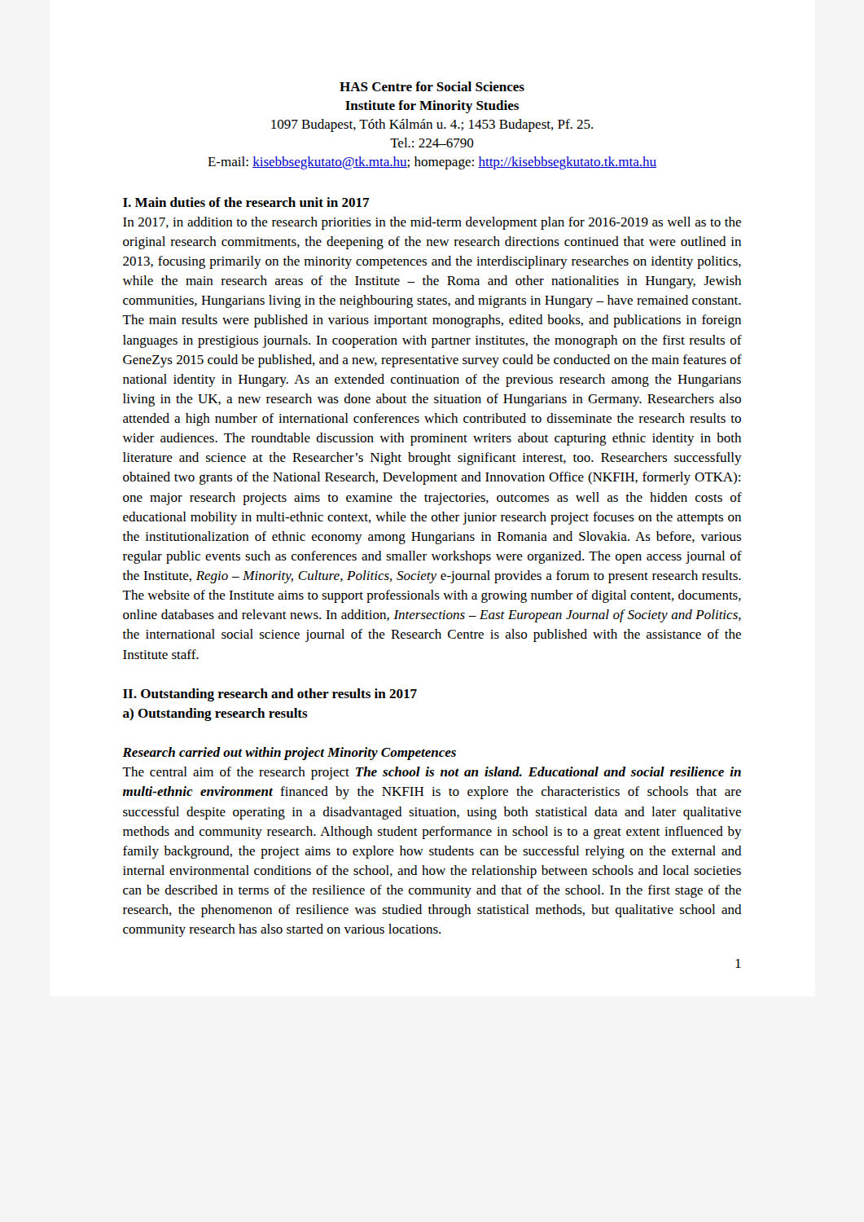HAS Centre for Social Sciences
Institute for Minority Studies
1097 Budapest, Tóth Kálmán u. 4.; 1453 Budapest, Pf. 25.
Tel.: 224–6790
E-mail: kisebbsegkutato@tk.mta.hu; homepage: http://kisebbsegkutato.tk.mta.hu
I. Main duties of the research unit in 2017
In 2017, in addition to the research priorities in the mid-term development plan for 2016-2019 as well as to the original research commitments, the deepening of the new research directions continued that were outlined in 2013, focusing primarily on the minority competences and the interdisciplinary researches on identity politics, while the main research areas of the Institute – the Roma and other nationalities in Hungary, Jewish communities, Hungarians living in the neighbouring states, and migrants in Hungary – have remained constant. The main results were published in various important monographs, edited books, and publications in foreign languages in prestigious journals. In cooperation with partner institutes, the monograph on the first results of GeneZys 2015 could be published, and a new, representative survey could be conducted on the main features of national identity in Hungary. As an extended continuation of the previous research among the Hungarians living in the UK, a new research was done about the situation of Hungarians in Germany. Researchers also attended a high number of international conferences which contributed to disseminate the research results to wider audiences. The roundtable discussion with prominent writers about capturing ethnic identity in both literature and science at the Researcher’s Night brought significant interest, too. Researchers successfully obtained two grants of the National Research, Development and Innovation Office (NKFIH, formerly OTKA): one major research projects aims to examine the trajectories, outcomes as well as the hidden costs of educational mobility in multi-ethnic context, while the other junior research project focuses on the attempts on the institutionalization of ethnic economy among Hungarians in Romania and Slovakia. As before, various regular public events such as conferences and smaller workshops were organized. The open access journal of the Institute, Regio – Minority, Culture, Politics, Society e-journal provides a forum to present research results. The website of the Institute aims to support professionals with a growing number of digital content, documents, online databases and relevant news. In addition, Intersections – East European Journal of Society and Politics, the international social science journal of the Research Centre is also published with the assistance of the Institute staff.
II. Outstanding research and other results in 2017
a) Outstanding research results
Research carried out within project Minority Competences
The central aim of the research project The school is not an island. Educational and social resilience in multi-ethnic environment financed by the NKFIH is to explore the characteristics of schools that are successful despite operating in a disadvantaged situation, using both statistical data and later qualitative methods and community research. Although student performance in school is to a great extent influenced by family background, the project aims to explore how students can be successful relying on the external and internal environmental conditions of the school, and how the relationship between schools and local societies can be described in terms of the resilience of the community and that of the school. In the first stage of the research, the phenomenon of resilience was studied through statistical methods, but qualitative school and community research has also started on various locations.
1